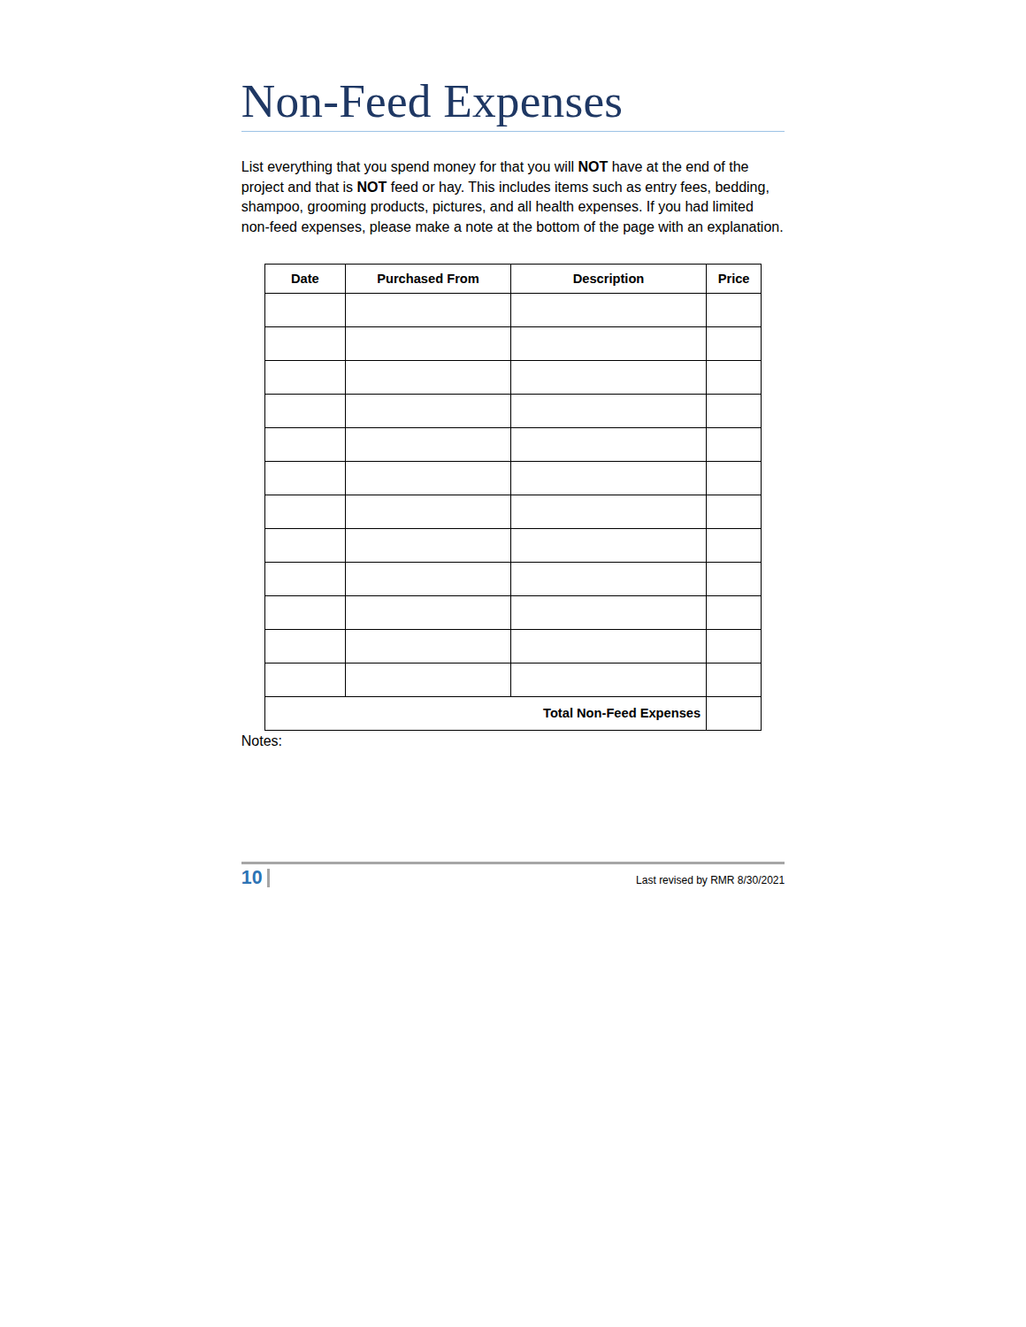Non-Feed Expenses
List everything that you spend money for that you will NOT have at the end of the project and that is NOT feed or hay. This includes items such as entry fees, bedding, shampoo, grooming products, pictures, and all health expenses. If you had limited non-feed expenses, please make a note at the bottom of the page with an explanation.
| Date | Purchased From | Description | Price |
| --- | --- | --- | --- |
| Total Non-Feed Expenses | |
Notes:
10
Last revised by RMR 8/30/2021